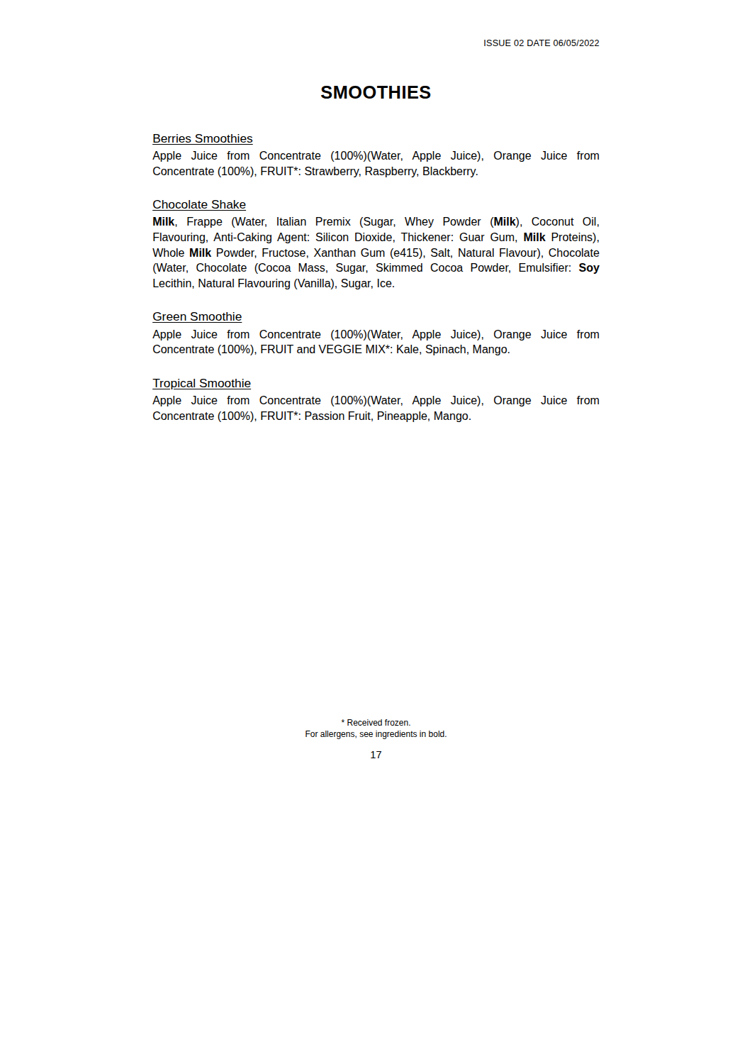ISSUE 02 DATE 06/05/2022
SMOOTHIES
Berries Smoothies
Apple Juice from Concentrate (100%)(Water, Apple Juice), Orange Juice from Concentrate (100%), FRUIT*: Strawberry, Raspberry, Blackberry.
Chocolate Shake
Milk, Frappe (Water, Italian Premix (Sugar, Whey Powder (Milk), Coconut Oil, Flavouring, Anti-Caking Agent: Silicon Dioxide, Thickener: Guar Gum, Milk Proteins), Whole Milk Powder, Fructose, Xanthan Gum (e415), Salt, Natural Flavour), Chocolate (Water, Chocolate (Cocoa Mass, Sugar, Skimmed Cocoa Powder, Emulsifier: Soy Lecithin, Natural Flavouring (Vanilla), Sugar, Ice.
Green Smoothie
Apple Juice from Concentrate (100%)(Water, Apple Juice), Orange Juice from Concentrate (100%), FRUIT and VEGGIE MIX*: Kale, Spinach, Mango.
Tropical Smoothie
Apple Juice from Concentrate (100%)(Water, Apple Juice), Orange Juice from Concentrate (100%), FRUIT*: Passion Fruit, Pineapple, Mango.
* Received frozen.
For allergens, see ingredients in bold.
17